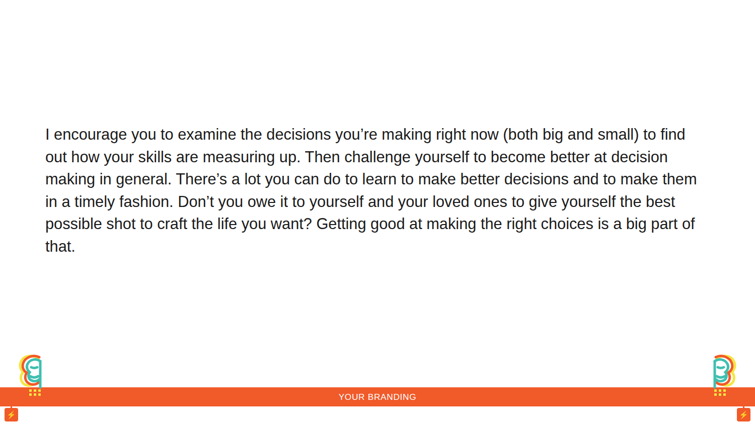I encourage you to examine the decisions you’re making right now (both big and small) to find out how your skills are measuring up. Then challenge yourself to become better at decision making in general. There’s a lot you can do to learn to make better decisions and to make them in a timely fashion. Don’t you owe it to yourself and your loved ones to give yourself the best possible shot to craft the life you want? Getting good at making the right choices is a big part of that.
YOUR BRANDING